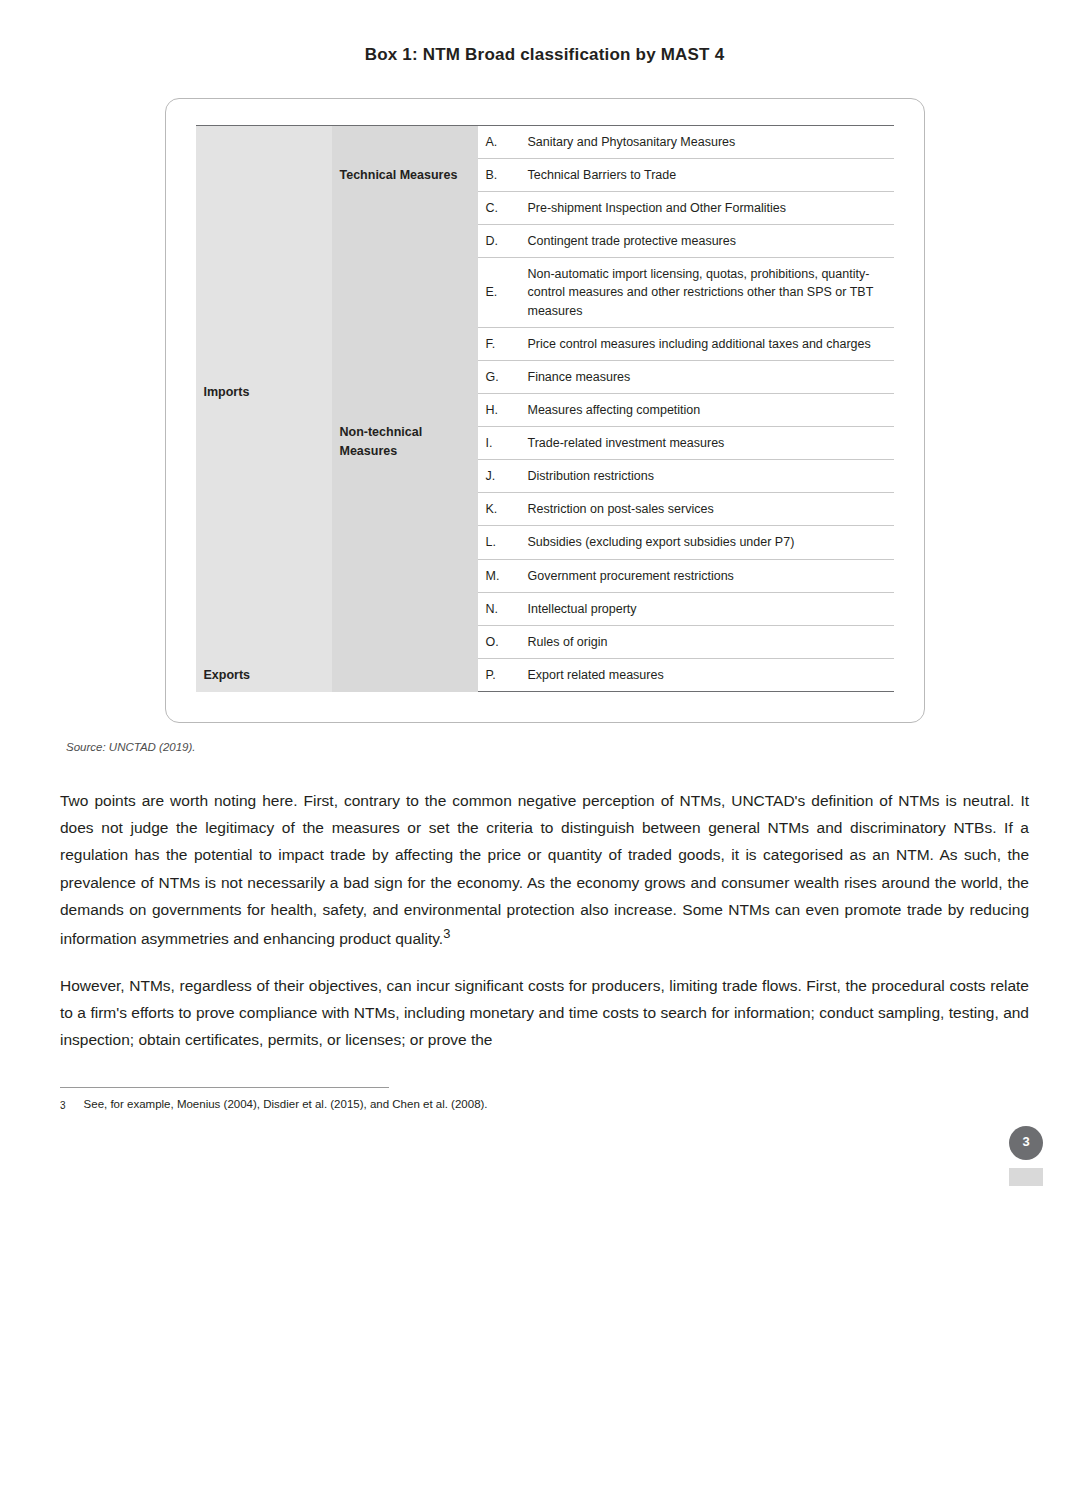Box 1: NTM Broad classification by MAST 4
| Imports | Technical Measures | A. | Sanitary and Phytosanitary Measures |
| B. | Technical Barriers to Trade |
| C. | Pre-shipment Inspection and Other Formalities |
| Non-technical Measures | D. | Contingent trade protective measures |
| E. | Non-automatic import licensing, quotas, prohibitions, quantity-control measures and other restrictions other than SPS or TBT measures |
| F. | Price control measures including additional taxes and charges |
| G. | Finance measures |
| H. | Measures affecting competition |
| I. | Trade-related investment measures |
| J. | Distribution restrictions |
| K. | Restriction on post-sales services |
| L. | Subsidies (excluding export subsidies under P7) |
| M. | Government procurement restrictions |
| N. | Intellectual property |
| O. | Rules of origin |
| Exports | | P. | Export related measures |
Source: UNCTAD (2019).
Two points are worth noting here. First, contrary to the common negative perception of NTMs, UNCTAD's definition of NTMs is neutral. It does not judge the legitimacy of the measures or set the criteria to distinguish between general NTMs and discriminatory NTBs. If a regulation has the potential to impact trade by affecting the price or quantity of traded goods, it is categorised as an NTM. As such, the prevalence of NTMs is not necessarily a bad sign for the economy. As the economy grows and consumer wealth rises around the world, the demands on governments for health, safety, and environmental protection also increase. Some NTMs can even promote trade by reducing information asymmetries and enhancing product quality.3
However, NTMs, regardless of their objectives, can incur significant costs for producers, limiting trade flows. First, the procedural costs relate to a firm's efforts to prove compliance with NTMs, including monetary and time costs to search for information; conduct sampling, testing, and inspection; obtain certificates, permits, or licenses; or prove the
3 See, for example, Moenius (2004), Disdier et al. (2015), and Chen et al. (2008).
3